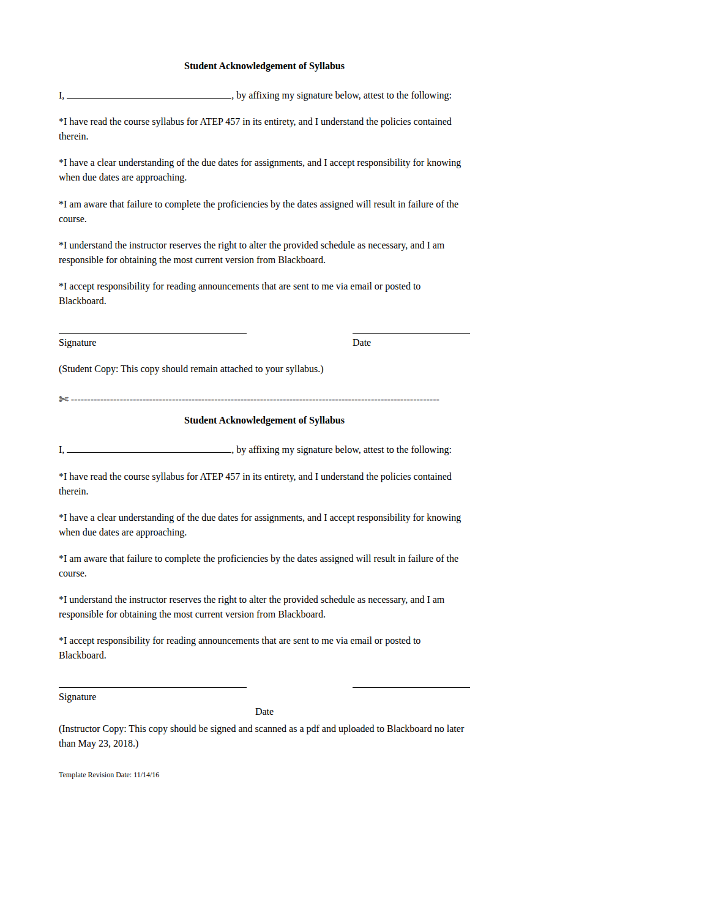Student Acknowledgement of Syllabus
I, , by affixing my signature below, attest to the following:
*I have read the course syllabus for ATEP 457 in its entirety, and I understand the policies contained therein.
*I have a clear understanding of the due dates for assignments, and I accept responsibility for knowing when due dates are approaching.
*I am aware that failure to complete the proficiencies by the dates assigned will result in failure of the course.
*I understand the instructor reserves the right to alter the provided schedule as necessary, and I am responsible for obtaining the most current version from Blackboard.
*I accept responsibility for reading announcements that are sent to me via email or posted to Blackboard.
Signature Date
(Student Copy: This copy should remain attached to your syllabus.)
✄-----------------------------------------------------------------------------------------------------------------
Student Acknowledgement of Syllabus
I, , by affixing my signature below, attest to the following:
*I have read the course syllabus for ATEP 457 in its entirety, and I understand the policies contained therein.
*I have a clear understanding of the due dates for assignments, and I accept responsibility for knowing when due dates are approaching.
*I am aware that failure to complete the proficiencies by the dates assigned will result in failure of the course.
*I understand the instructor reserves the right to alter the provided schedule as necessary, and I am responsible for obtaining the most current version from Blackboard.
*I accept responsibility for reading announcements that are sent to me via email or posted to Blackboard.
Signature
Date
(Instructor Copy: This copy should be signed and scanned as a pdf and uploaded to Blackboard no later than May 23, 2018.)
Template Revision Date: 11/14/16